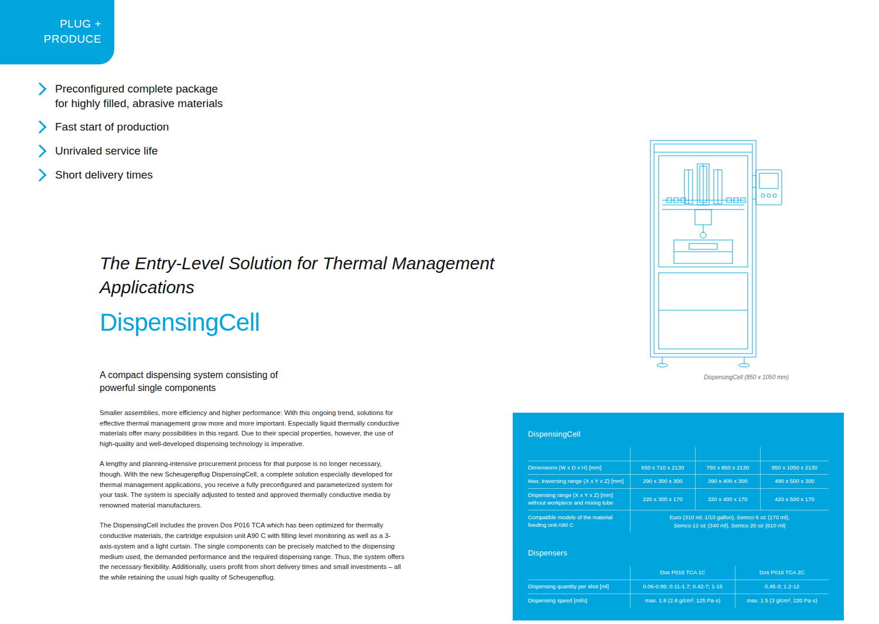PLUG +
PRODUCE
Preconfigured complete package
for highly filled, abrasive materials
Fast start of production
Unrivaled service life
Short delivery times
The Entry-Level Solution for Thermal Management
Applications
DispensingCell
A compact dispensing system consisting of
powerful single components
Smaller assemblies, more efficiency and higher performance: With this ongoing trend, solutions for effective thermal management grow more and more important. Especially liquid thermally conductive materials offer many possibilities in this regard. Due to their special properties, however, the use of high-quality and well-developed dispensing technology is imperative.
A lengthy and planning-intensive procurement process for that purpose is no longer necessary, though. With the new Scheugenpflug DispensingCell, a complete solution especially developed for thermal management applications, you receive a fully preconfigured and parameterized system for your task. The system is specially adjusted to tested and approved thermally conductive media by renowned material manufacturers.
The DispensingCell includes the proven Dos P016 TCA which has been optimized for thermally conductive materials, the cartridge expulsion unit A90 C with filling level monitoring as well as a 3-axis-system and a light curtain. The single components can be precisely matched to the dispensing medium used, the demanded performance and the required dispensing range. Thus, the system offers the necessary flexibility. Additionally, users profit from short delivery times and small investments – all the while retaining the usual high quality of Scheugenpflug.
DispensingCell (850 x 1050 mm)
DispensingCell
| Dimensions (W x D x H) [mm] | 650 x 710 x 2130 | 750 x 850 x 2130 | 850 x 1050 x 2130 |
| Max. traversing range (X x Y x Z) [mm] | 290 x 300 x 300 | 390 x 400 x 300 | 490 x 500 x 300 |
| Dispensing range (X x Y x Z) [mm] without workpiece and mixing tube | 220 x 300 x 170 | 320 x 400 x 170 | 420 x 500 x 170 |
| Compatible models of the material feeding unit A90 C | Euro (310 ml; 1/10 gallon), Semco 6 oz (170 ml), Semco 12 oz (340 ml), Semco 20 oz (610 ml) |
Dispensers
| | Dos P016 TCA 1C | Dos P016 TCA 2C |
| Dispensing quantity per shot [ml] | 0.06-0.95; 0.11-1.7; 0.42-7; 1-15 | 0.45-3; 1.2-12 |
| Dispensing speed [ml/s] | max. 1.6 (2.8 g/cm³, 125 Pa·s) | max. 1.5 (3 g/cm³, 220 Pa·s) |